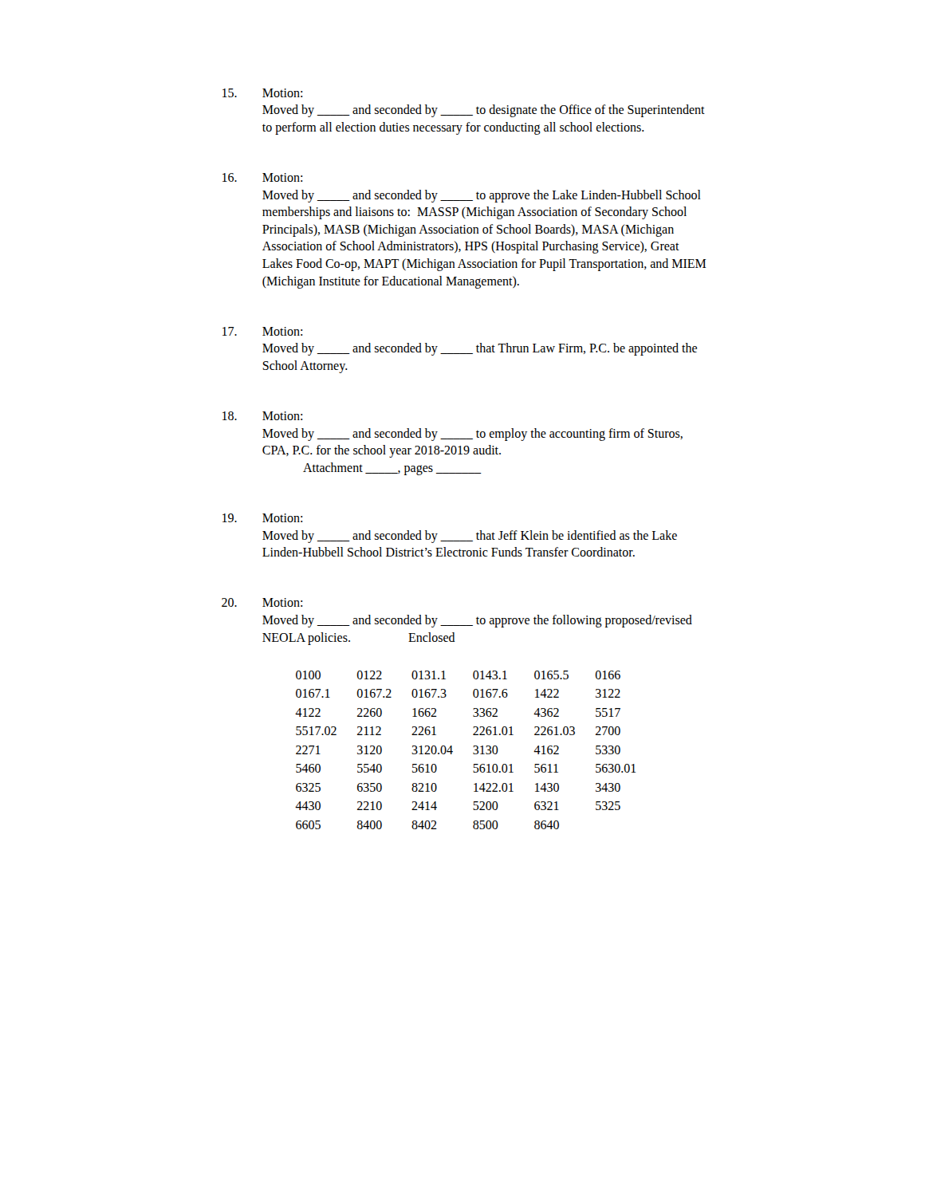15.
Motion:
Moved by _____ and seconded by _____ to designate the Office of the Superintendent to perform all election duties necessary for conducting all school elections.
16.
Motion:
Moved by _____ and seconded by _____ to approve the Lake Linden-Hubbell School memberships and liaisons to: MASSP (Michigan Association of Secondary School Principals), MASB (Michigan Association of School Boards), MASA (Michigan Association of School Administrators), HPS (Hospital Purchasing Service), Great Lakes Food Co-op, MAPT (Michigan Association for Pupil Transportation, and MIEM (Michigan Institute for Educational Management).
17.
Motion:
Moved by _____ and seconded by _____ that Thrun Law Firm, P.C. be appointed the School Attorney.
18.
Motion:
Moved by _____ and seconded by _____ to employ the accounting firm of Sturos, CPA, P.C. for the school year 2018-2019 audit.Attachment _____, pages _______
19.
Motion:
Moved by _____ and seconded by _____ that Jeff Klein be identified as the Lake Linden-Hubbell School District’s Electronic Funds Transfer Coordinator.
20.
Motion:
Moved by _____ and seconded by _____ to approve the following proposed/revised NEOLA policies.Enclosed
| 0100 | 0122 | 0131.1 | 0143.1 | 0165.5 | 0166 |
| 0167.1 | 0167.2 | 0167.3 | 0167.6 | 1422 | 3122 |
| 4122 | 2260 | 1662 | 3362 | 4362 | 5517 |
| 5517.02 | 2112 | 2261 | 2261.01 | 2261.03 | 2700 |
| 2271 | 3120 | 3120.04 | 3130 | 4162 | 5330 |
| 5460 | 5540 | 5610 | 5610.01 | 5611 | 5630.01 |
| 6325 | 6350 | 8210 | 1422.01 | 1430 | 3430 |
| 4430 | 2210 | 2414 | 5200 | 6321 | 5325 |
| 6605 | 8400 | 8402 | 8500 | 8640 | |